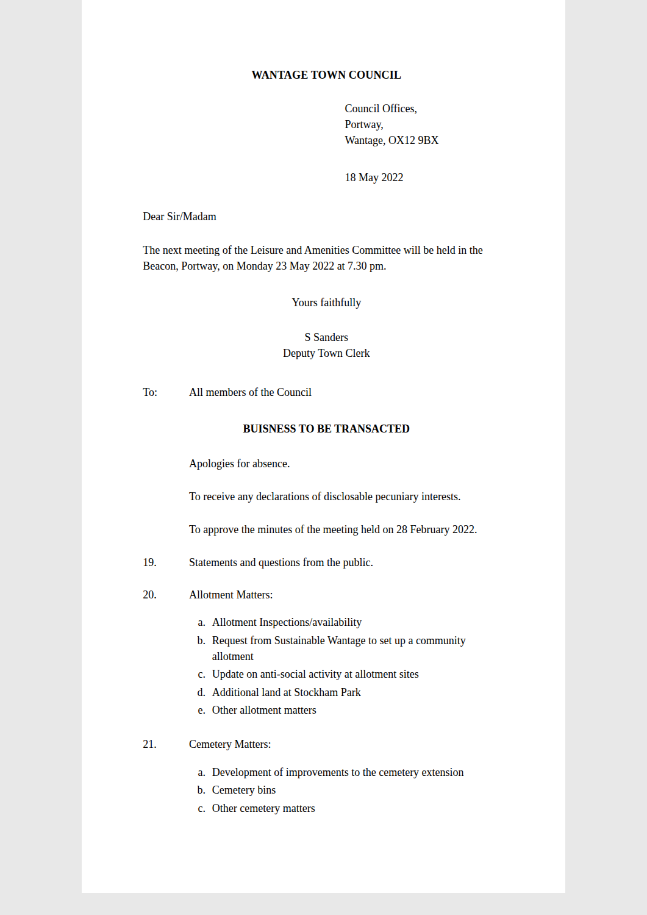WANTAGE TOWN COUNCIL
Council Offices,
Portway,
Wantage, OX12 9BX
18 May 2022
Dear Sir/Madam
The next meeting of the Leisure and Amenities Committee will be held in the Beacon, Portway, on Monday 23 May 2022 at 7.30 pm.
Yours faithfully
S Sanders
Deputy Town Clerk
To: All members of the Council
BUISNESS TO BE TRANSACTED
Apologies for absence.
To receive any declarations of disclosable pecuniary interests.
To approve the minutes of the meeting held on 28 February 2022.
19.
Statements and questions from the public.
20.
Allotment Matters:
Allotment Inspections/availability
Request from Sustainable Wantage to set up a community allotment
Update on anti-social activity at allotment sites
Additional land at Stockham Park
Other allotment matters
21.
Cemetery Matters:
Development of improvements to the cemetery extension
Cemetery bins
Other cemetery matters